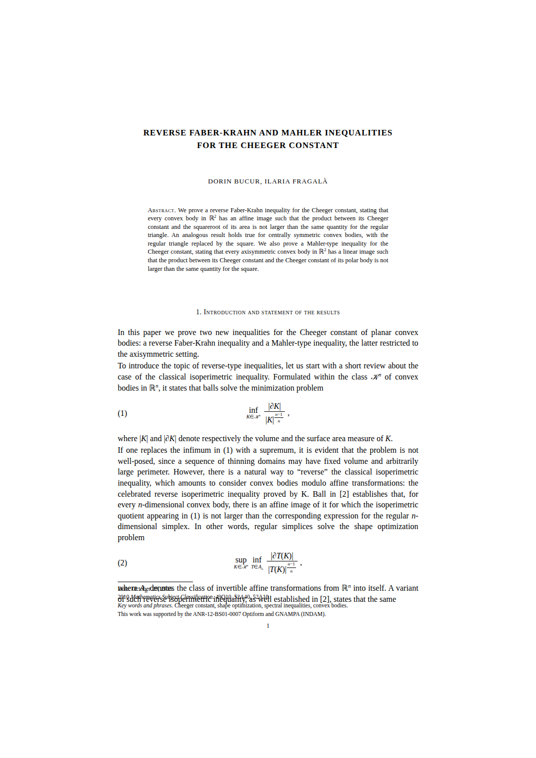Reverse Faber-Krahn and Mahler Inequalities
for the Cheeger Constant
Dorin Bucur, Ilaria Fragalà
Abstract. We prove a reverse Faber-Krahn inequality for the Cheeger constant, stating that every convex body in ℝ2 has an affine image such that the product between its Cheeger constant and the squareroot of its area is not larger than the same quantity for the regular triangle. An analogous result holds true for centrally symmetric convex bodies, with the regular triangle replaced by the square. We also prove a Mahler-type inequality for the Cheeger constant, stating that every axisymmetric convex body in ℝ2 has a linear image such that the product between its Cheeger constant and the Cheeger constant of its polar body is not larger than the same quantity for the square.
1. Introduction and statement of the results
In this paper we prove two new inequalities for the Cheeger constant of planar convex bodies: a reverse Faber-Krahn inequality and a Mahler-type inequality, the latter restricted to the axisymmetric setting.
To introduce the topic of reverse-type inequalities, let us start with a short review about the case of the classical isoperimetric inequality. Formulated within the class 𝒦n of convex bodies in ℝn, it states that balls solve the minimization problem
(1)
inf K∈𝒦n |∂K||K|n−1 n ,
where |K| and |∂K| denote respectively the volume and the surface area measure of K.
If one replaces the infimum in (1) with a supremum, it is evident that the problem is not well-posed, since a sequence of thinning domains may have fixed volume and arbitrarily large perimeter. However, there is a natural way to “reverse” the classical isoperimetric inequality, which amounts to consider convex bodies modulo affine transformations: the celebrated reverse isoperimetric inequality proved by K. Ball in [2] establishes that, for every n-dimensional convex body, there is an affine image of it for which the isoperimetric quotient appearing in (1) is not larger than the corresponding expression for the regular n-dimensional simplex. In other words, regular simplices solve the shape optimization problem
(2)
sup K∈𝒦n inf T∈An |∂T(K)||T(K)|n−1 n ,
where An denotes the class of invertible affine transformations from ℝn into itself. A variant of such reverse isoperimetric inequality, as well established in [2], states that the same
Date: October 29, 2016.
2010 Mathematics Subject Classification. 49Q10, 52A40, 52A10.
Key words and phrases. Cheeger constant, shape optimization, spectral inequalities, convex bodies.
This work was supported by the ANR-12-BS01-0007 Optiform and GNAMPA (INDAM).
1